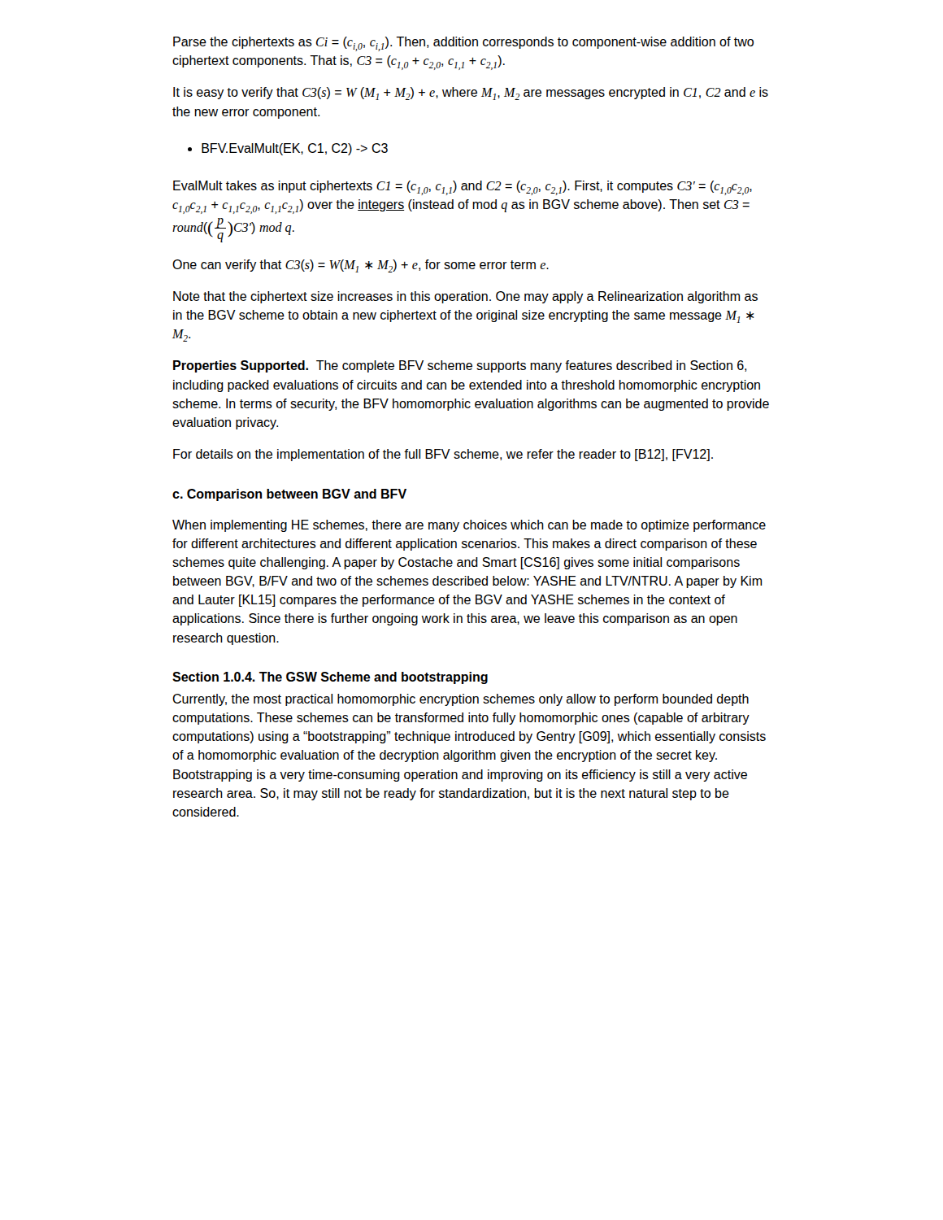Parse the ciphertexts as Ci = (ci,0, ci,1). Then, addition corresponds to component-wise addition of two ciphertext components. That is, C3 = (c1,0 + c2,0, c1,1 + c2,1).
It is easy to verify that C3(s) = W (M1 + M2) + e, where M1, M2 are messages encrypted in C1, C2 and e is the new error component.
BFV.EvalMult(EK, C1, C2) -> C3
EvalMult takes as input ciphertexts C1 = (c1,0, c1,1) and C2 = (c2,0, c2,1). First, it computes C3′ = (c1,0c2,0, c1,0c2,1 + c1,1c2,0, c1,1c2,1) over the integers (instead of mod q as in BGV scheme above). Then set C3 = round((pq) C3′) mod q.
One can verify that C3(s) = W(M1 ∗ M2) + e, for some error term e.
Note that the ciphertext size increases in this operation. One may apply a Relinearization algorithm as in the BGV scheme to obtain a new ciphertext of the original size encrypting the same message M1 ∗ M2.
Properties Supported. The complete BFV scheme supports many features described in Section 6, including packed evaluations of circuits and can be extended into a threshold homomorphic encryption scheme. In terms of security, the BFV homomorphic evaluation algorithms can be augmented to provide evaluation privacy.
For details on the implementation of the full BFV scheme, we refer the reader to [B12], [FV12].
c. Comparison between BGV and BFV
When implementing HE schemes, there are many choices which can be made to optimize performance for different architectures and different application scenarios. This makes a direct comparison of these schemes quite challenging. A paper by Costache and Smart [CS16] gives some initial comparisons between BGV, B/FV and two of the schemes described below: YASHE and LTV/NTRU. A paper by Kim and Lauter [KL15] compares the performance of the BGV and YASHE schemes in the context of applications. Since there is further ongoing work in this area, we leave this comparison as an open research question.
Section 1.0.4. The GSW Scheme and bootstrapping
Currently, the most practical homomorphic encryption schemes only allow to perform bounded depth computations. These schemes can be transformed into fully homomorphic ones (capable of arbitrary computations) using a “bootstrapping” technique introduced by Gentry [G09], which essentially consists of a homomorphic evaluation of the decryption algorithm given the encryption of the secret key. Bootstrapping is a very time-consuming operation and improving on its efficiency is still a very active research area. So, it may still not be ready for standardization, but it is the next natural step to be considered.